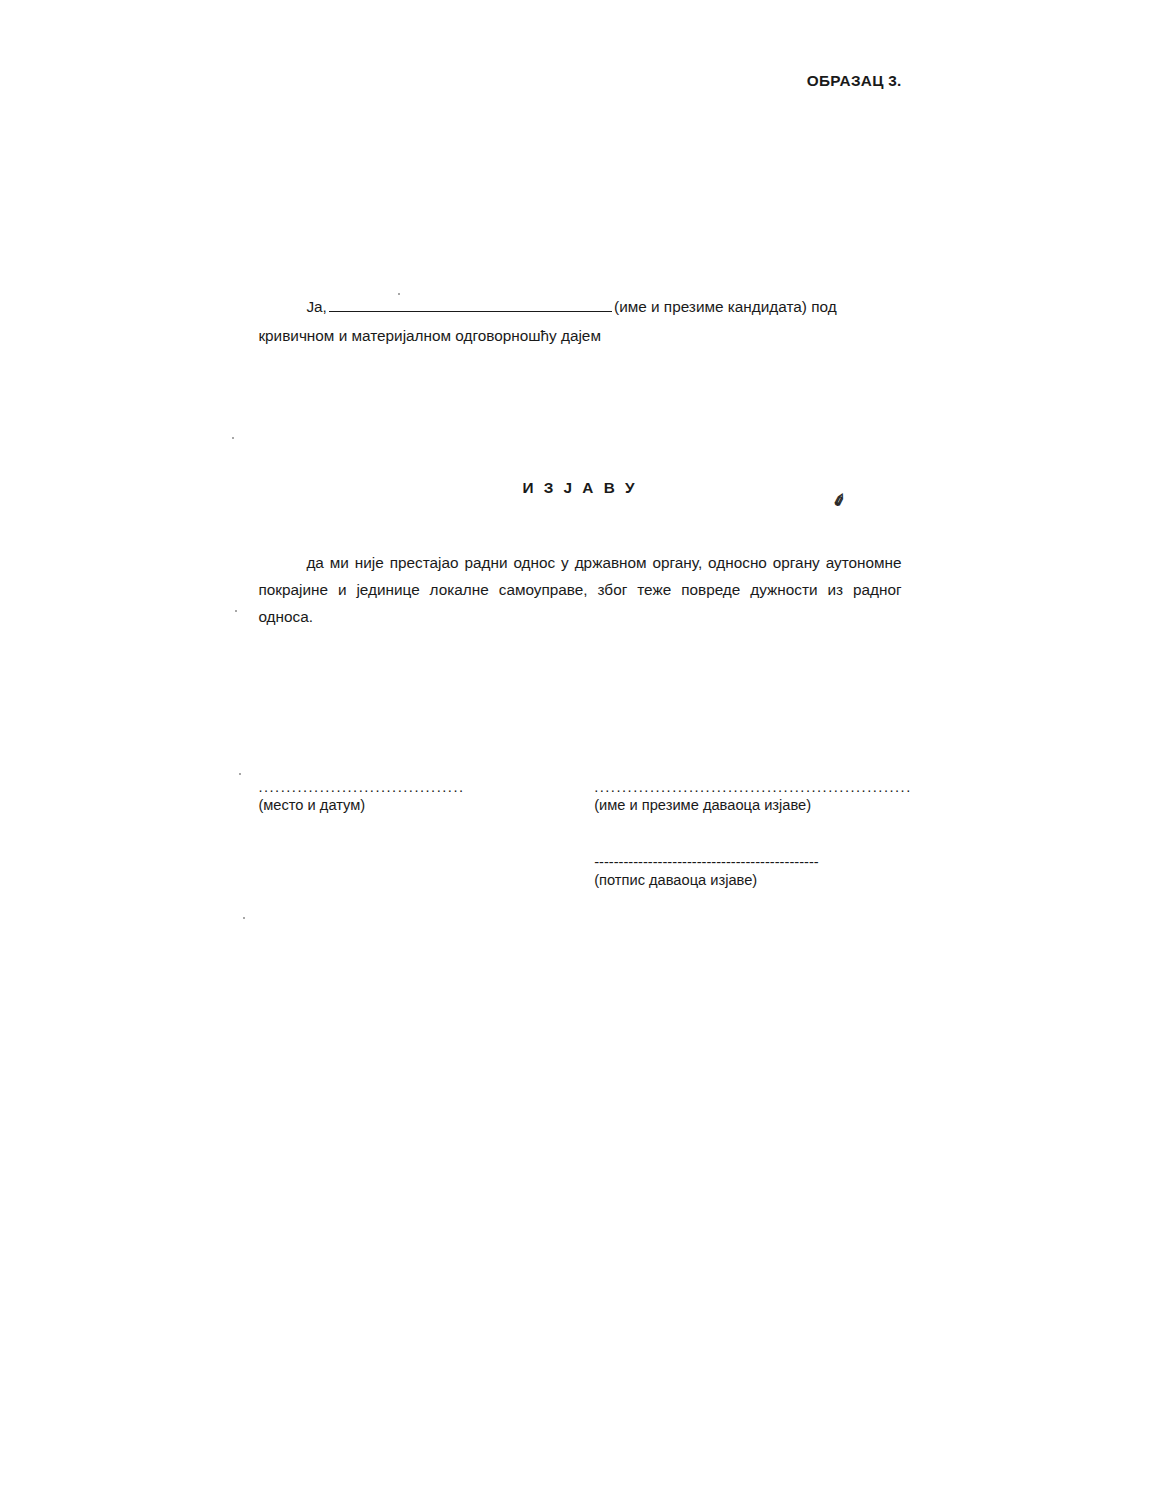ОБРАЗАЦ 3.
Ја, (име и презиме кандидата) под кривичном и материјалном одговорношћу дајем
И З Ј А В У✐
да ми није престајао радни однос у државном органу, односно органу аутономне покрајине и јединице локалне самоуправе, због теже повреде дужности из радног односа.
| ..................................... (место и датум) | ......................................................... (име и презиме даваоца изјаве) ---------------------------------------------- (потпис даваоца изјаве) |